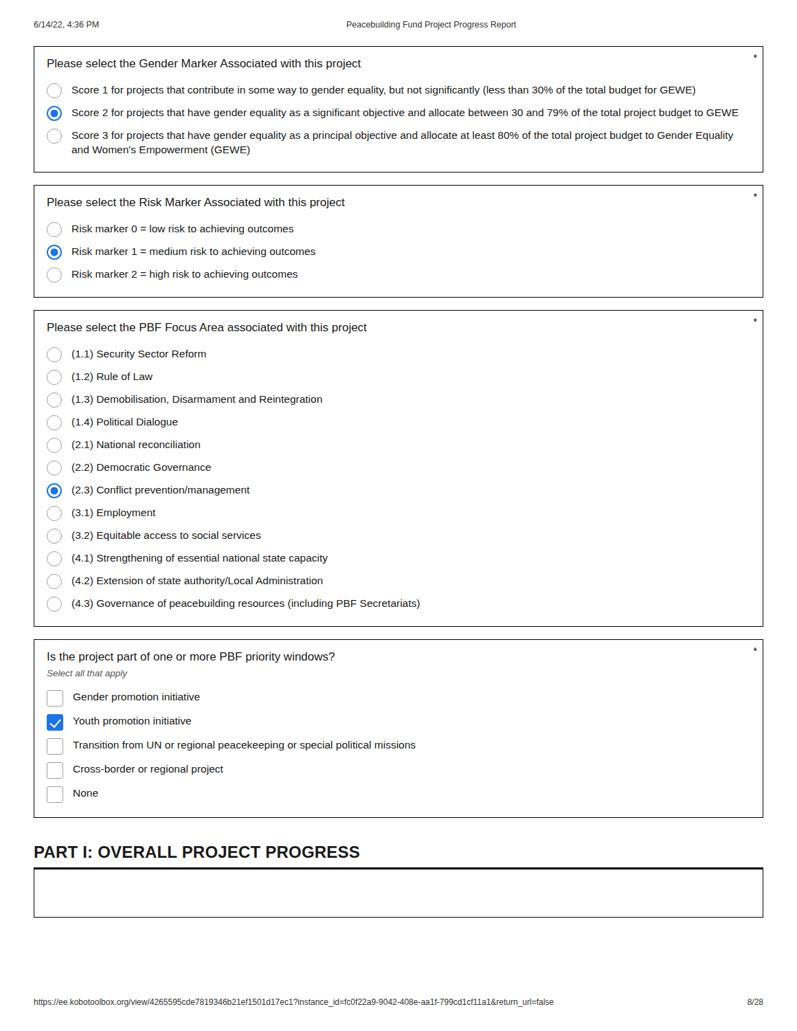6/14/22, 4:36 PM
Peacebuilding Fund Project Progress Report
*
Please select the Gender Marker Associated with this project
Score 1 for projects that contribute in some way to gender equality, but not significantly (less than 30% of the total budget for GEWE)
Score 2 for projects that have gender equality as a significant objective and allocate between 30 and 79% of the total project budget to GEWE
Score 3 for projects that have gender equality as a principal objective and allocate at least 80% of the total project budget to Gender Equality and Women's Empowerment (GEWE)
*
Please select the Risk Marker Associated with this project
Risk marker 0 = low risk to achieving outcomes
Risk marker 1 = medium risk to achieving outcomes
Risk marker 2 = high risk to achieving outcomes
*
Please select the PBF Focus Area associated with this project
(1.1) Security Sector Reform
(1.2) Rule of Law
(1.3) Demobilisation, Disarmament and Reintegration
(1.4) Political Dialogue
(2.1) National reconciliation
(2.2) Democratic Governance
(2.3) Conflict prevention/management
(3.1) Employment
(3.2) Equitable access to social services
(4.1) Strengthening of essential national state capacity
(4.2) Extension of state authority/Local Administration
(4.3) Governance of peacebuilding resources (including PBF Secretariats)
*
Is the project part of one or more PBF priority windows?
Select all that apply
Gender promotion initiative
Youth promotion initiative
Transition from UN or regional peacekeeping or special political missions
Cross-border or regional project
None
PART I: OVERALL PROJECT PROGRESS
https://ee.kobotoolbox.org/view/4265595cde7819346b21ef1501d17ec1?instance_id=fc0f22a9-9042-408e-aa1f-799cd1cf11a1&return_url=false 8/28